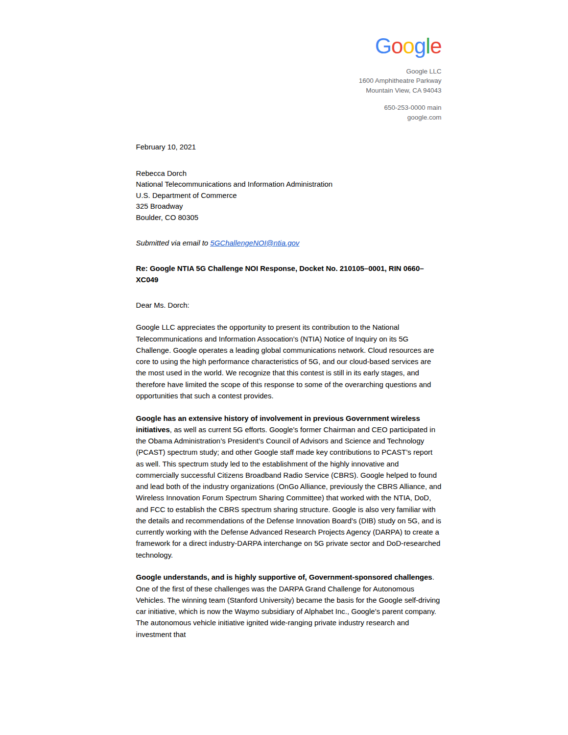Google
Google LLC
1600 Amphitheatre Parkway
Mountain View, CA 94043
650-253-0000 main
google.com
February 10, 2021
Rebecca Dorch
National Telecommunications and Information Administration
U.S. Department of Commerce
325 Broadway
Boulder, CO 80305
Submitted via email to 5GChallengeNOI@ntia.gov
Re: Google NTIA 5G Challenge NOI Response, Docket No. 210105–0001, RIN 0660–XC049
Dear Ms. Dorch:
Google LLC appreciates the opportunity to present its contribution to the National Telecommunications and Information Assocation’s (NTIA) Notice of Inquiry on its 5G Challenge. Google operates a leading global communications network. Cloud resources are core to using the high performance characteristics of 5G, and our cloud-based services are the most used in the world. We recognize that this contest is still in its early stages, and therefore have limited the scope of this response to some of the overarching questions and opportunities that such a contest provides.
Google has an extensive history of involvement in previous Government wireless initiatives, as well as current 5G efforts. Google’s former Chairman and CEO participated in the Obama Administration’s President’s Council of Advisors and Science and Technology (PCAST) spectrum study; and other Google staff made key contributions to PCAST’s report as well. This spectrum study led to the establishment of the highly innovative and commercially successful Citizens Broadband Radio Service (CBRS). Google helped to found and lead both of the industry organizations (OnGo Alliance, previously the CBRS Alliance, and Wireless Innovation Forum Spectrum Sharing Committee) that worked with the NTIA, DoD, and FCC to establish the CBRS spectrum sharing structure. Google is also very familiar with the details and recommendations of the Defense Innovation Board’s (DIB) study on 5G, and is currently working with the Defense Advanced Research Projects Agency (DARPA) to create a framework for a direct industry-DARPA interchange on 5G private sector and DoD-researched technology.
Google understands, and is highly supportive of, Government-sponsored challenges. One of the first of these challenges was the DARPA Grand Challenge for Autonomous Vehicles. The winning team (Stanford University) became the basis for the Google self-driving car initiative, which is now the Waymo subsidiary of Alphabet Inc., Google’s parent company. The autonomous vehicle initiative ignited wide-ranging private industry research and investment that